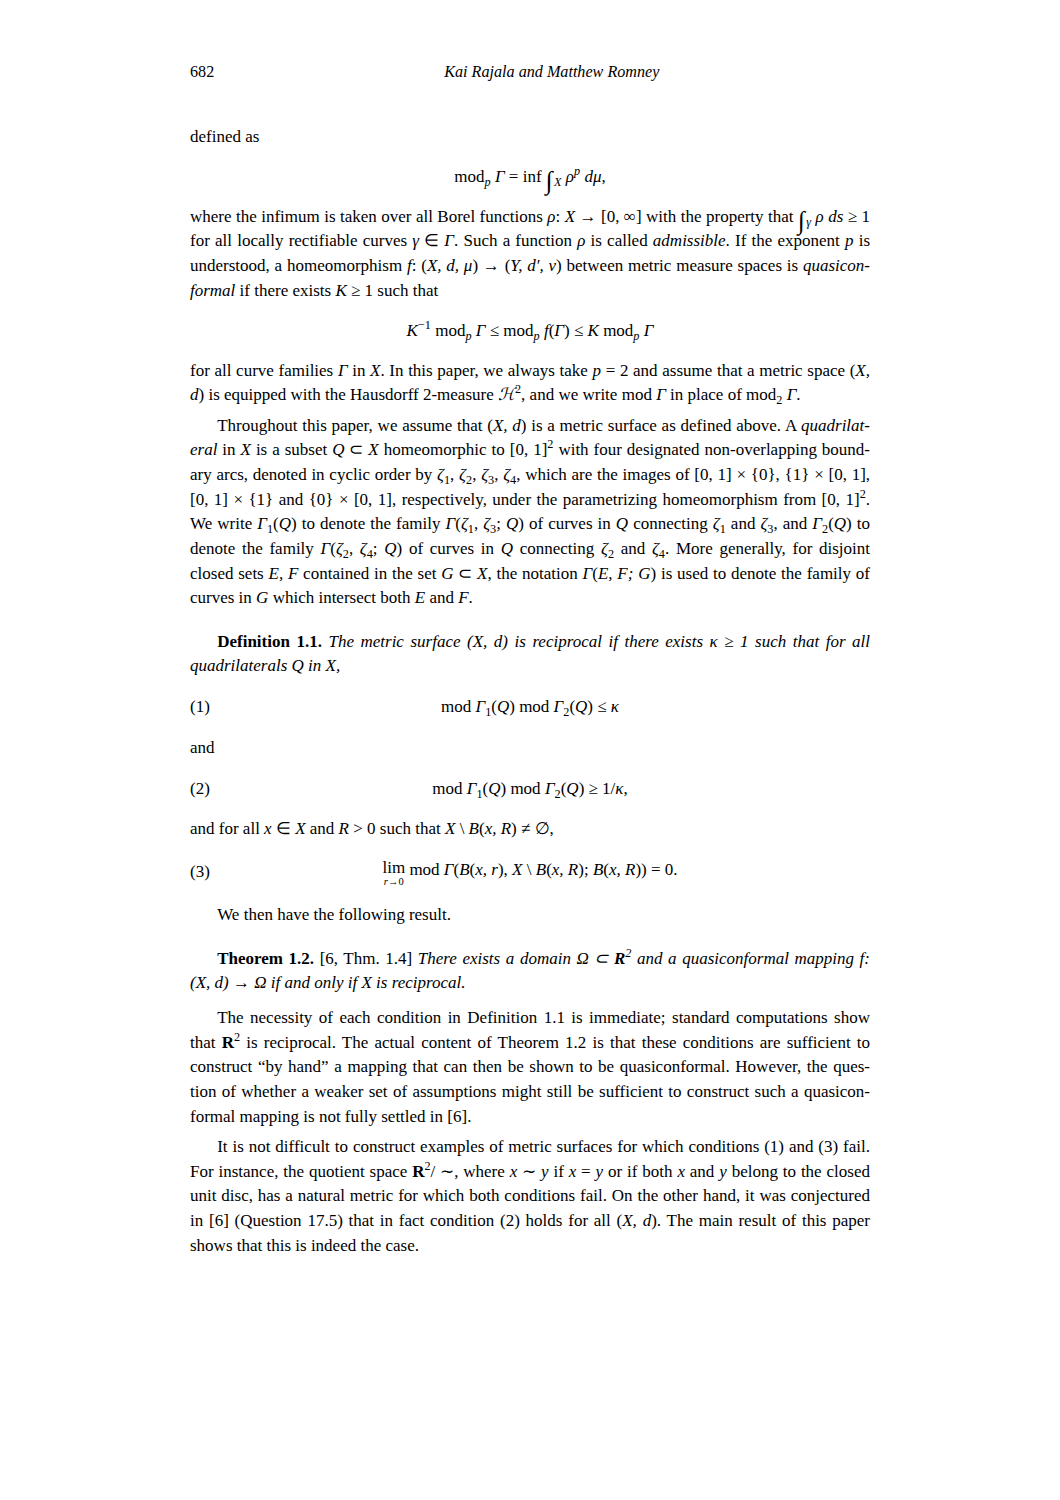682 Kai Rajala and Matthew Romney
defined as
modp Γ = inf ∫X ρp dμ,
where the infimum is taken over all Borel functions ρ: X → [0, ∞] with the property that ∫γ ρ ds ≥ 1 for all locally rectifiable curves γ ∈ Γ. Such a function ρ is called admissible. If the exponent p is understood, a homeomorphism f: (X, d, μ) → (Y, d′, ν) between metric measure spaces is quasiconformal if there exists K ≥ 1 such that
K−1 modp Γ ≤ modp f(Γ) ≤ K modp Γ
for all curve families Γ in X. In this paper, we always take p = 2 and assume that a metric space (X, d) is equipped with the Hausdorff 2-measure ℋ2, and we write mod Γ in place of mod2 Γ.
Throughout this paper, we assume that (X, d) is a metric surface as defined above. A quadrilateral in X is a subset Q ⊂ X homeomorphic to [0, 1]2 with four designated non-overlapping boundary arcs, denoted in cyclic order by ζ1, ζ2, ζ3, ζ4, which are the images of [0, 1] × {0}, {1} × [0, 1], [0, 1] × {1} and {0} × [0, 1], respectively, under the parametrizing homeomorphism from [0, 1]2. We write Γ1(Q) to denote the family Γ(ζ1, ζ3; Q) of curves in Q connecting ζ1 and ζ3, and Γ2(Q) to denote the family Γ(ζ2, ζ4; Q) of curves in Q connecting ζ2 and ζ4. More generally, for disjoint closed sets E, F contained in the set G ⊂ X, the notation Γ(E, F; G) is used to denote the family of curves in G which intersect both E and F.
Definition 1.1. The metric surface (X, d) is reciprocal if there exists κ ≥ 1 such that for all quadrilaterals Q in X,
(1) mod Γ1(Q) mod Γ2(Q) ≤ κ
and
(2) mod Γ1(Q) mod Γ2(Q) ≥ 1/κ,
and for all x ∈ X and R > 0 such that X \ B(x, R) ≠ ∅,
(3) lim r→0 mod Γ(B(x, r), X \ B(x, R); B(x, R)) = 0.
We then have the following result.
Theorem 1.2. [6, Thm. 1.4] There exists a domain Ω ⊂ R2 and a quasiconformal mapping f: (X, d) → Ω if and only if X is reciprocal.
The necessity of each condition in Definition 1.1 is immediate; standard computations show that R2 is reciprocal. The actual content of Theorem 1.2 is that these conditions are sufficient to construct “by hand” a mapping that can then be shown to be quasiconformal. However, the question of whether a weaker set of assumptions might still be sufficient to construct such a quasiconformal mapping is not fully settled in [6].
It is not difficult to construct examples of metric surfaces for which conditions (1) and (3) fail. For instance, the quotient space R2/ ∼, where x ∼ y if x = y or if both x and y belong to the closed unit disc, has a natural metric for which both conditions fail. On the other hand, it was conjectured in [6] (Question 17.5) that in fact condition (2) holds for all (X, d). The main result of this paper shows that this is indeed the case.